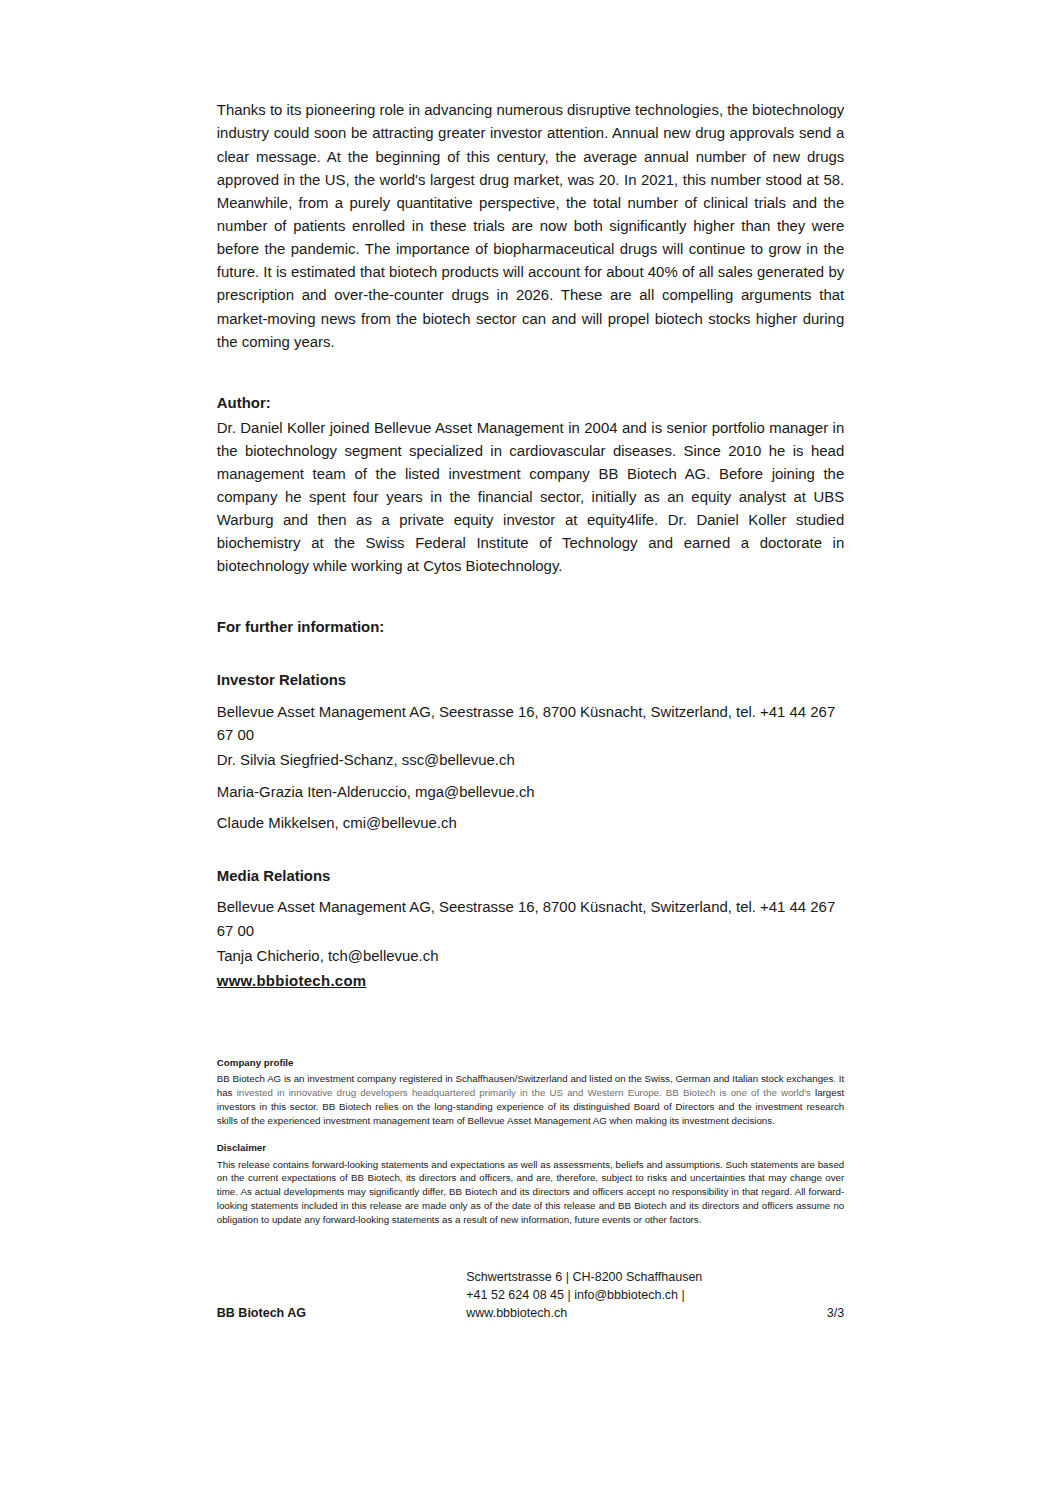Thanks to its pioneering role in advancing numerous disruptive technologies, the biotechnology industry could soon be attracting greater investor attention. Annual new drug approvals send a clear message. At the beginning of this century, the average annual number of new drugs approved in the US, the world's largest drug market, was 20. In 2021, this number stood at 58. Meanwhile, from a purely quantitative perspective, the total number of clinical trials and the number of patients enrolled in these trials are now both significantly higher than they were before the pandemic. The importance of biopharmaceutical drugs will continue to grow in the future. It is estimated that biotech products will account for about 40% of all sales generated by prescription and over-the-counter drugs in 2026. These are all compelling arguments that market-moving news from the biotech sector can and will propel biotech stocks higher during the coming years.
Author:
Dr. Daniel Koller joined Bellevue Asset Management in 2004 and is senior portfolio manager in the biotechnology segment specialized in cardiovascular diseases. Since 2010 he is head management team of the listed investment company BB Biotech AG. Before joining the company he spent four years in the financial sector, initially as an equity analyst at UBS Warburg and then as a private equity investor at equity4life. Dr. Daniel Koller studied biochemistry at the Swiss Federal Institute of Technology and earned a doctorate in biotechnology while working at Cytos Biotechnology.
For further information:
Investor Relations
Bellevue Asset Management AG, Seestrasse 16, 8700 Küsnacht, Switzerland, tel. +41 44 267 67 00
Dr. Silvia Siegfried-Schanz, ssc@bellevue.ch
Maria-Grazia Iten-Alderuccio, mga@bellevue.ch
Claude Mikkelsen, cmi@bellevue.ch
Media Relations
Bellevue Asset Management AG, Seestrasse 16, 8700 Küsnacht, Switzerland, tel. +41 44 267 67 00
Tanja Chicherio, tch@bellevue.ch
www.bbbiotech.com
Company profile
BB Biotech AG is an investment company registered in Schaffhausen/Switzerland and listed on the Swiss, German and Italian stock exchanges. It has invested in innovative drug developers headquartered primarily in the US and Western Europe. BB Biotech is one of the world's largest investors in this sector. BB Biotech relies on the long-standing experience of its distinguished Board of Directors and the investment research skills of the experienced investment management team of Bellevue Asset Management AG when making its investment decisions.
Disclaimer
This release contains forward-looking statements and expectations as well as assessments, beliefs and assumptions. Such statements are based on the current expectations of BB Biotech, its directors and officers, and are, therefore, subject to risks and uncertainties that may change over time. As actual developments may significantly differ, BB Biotech and its directors and officers accept no responsibility in that regard. All forward-looking statements included in this release are made only as of the date of this release and BB Biotech and its directors and officers assume no obligation to update any forward-looking statements as a result of new information, future events or other factors.
BB Biotech AG
Schwertstrasse 6 | CH-8200 Schaffhausen
+41 52 624 08 45 | info@bbbiotech.ch | www.bbbiotech.ch
3/3